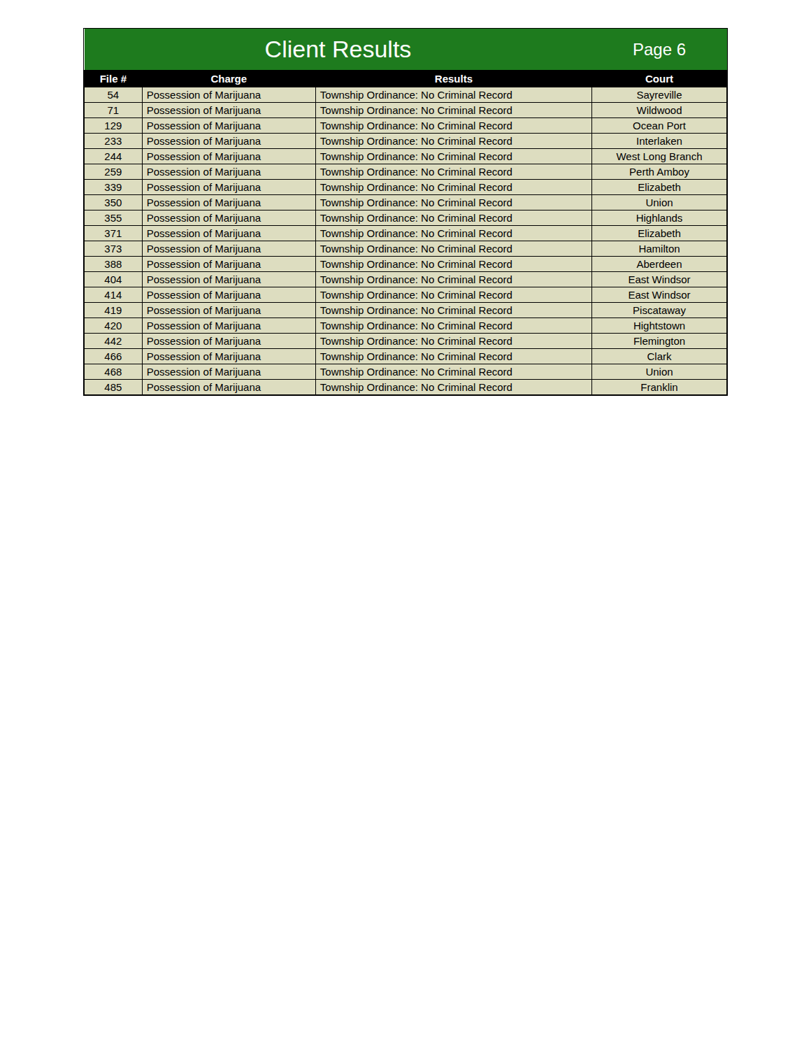| Client Results | Page 6 |
| File # | Charge | Results | Court |
| 54 | Possession of Marijuana | Township Ordinance: No Criminal Record | Sayreville |
| 71 | Possession of Marijuana | Township Ordinance: No Criminal Record | Wildwood |
| 129 | Possession of Marijuana | Township Ordinance: No Criminal Record | Ocean Port |
| 233 | Possession of Marijuana | Township Ordinance: No Criminal Record | Interlaken |
| 244 | Possession of Marijuana | Township Ordinance: No Criminal Record | West Long Branch |
| 259 | Possession of Marijuana | Township Ordinance: No Criminal Record | Perth Amboy |
| 339 | Possession of Marijuana | Township Ordinance: No Criminal Record | Elizabeth |
| 350 | Possession of Marijuana | Township Ordinance: No Criminal Record | Union |
| 355 | Possession of Marijuana | Township Ordinance: No Criminal Record | Highlands |
| 371 | Possession of Marijuana | Township Ordinance: No Criminal Record | Elizabeth |
| 373 | Possession of Marijuana | Township Ordinance: No Criminal Record | Hamilton |
| 388 | Possession of Marijuana | Township Ordinance: No Criminal Record | Aberdeen |
| 404 | Possession of Marijuana | Township Ordinance: No Criminal Record | East Windsor |
| 414 | Possession of Marijuana | Township Ordinance: No Criminal Record | East Windsor |
| 419 | Possession of Marijuana | Township Ordinance: No Criminal Record | Piscataway |
| 420 | Possession of Marijuana | Township Ordinance: No Criminal Record | Hightstown |
| 442 | Possession of Marijuana | Township Ordinance: No Criminal Record | Flemington |
| 466 | Possession of Marijuana | Township Ordinance: No Criminal Record | Clark |
| 468 | Possession of Marijuana | Township Ordinance: No Criminal Record | Union |
| 485 | Possession of Marijuana | Township Ordinance: No Criminal Record | Franklin |